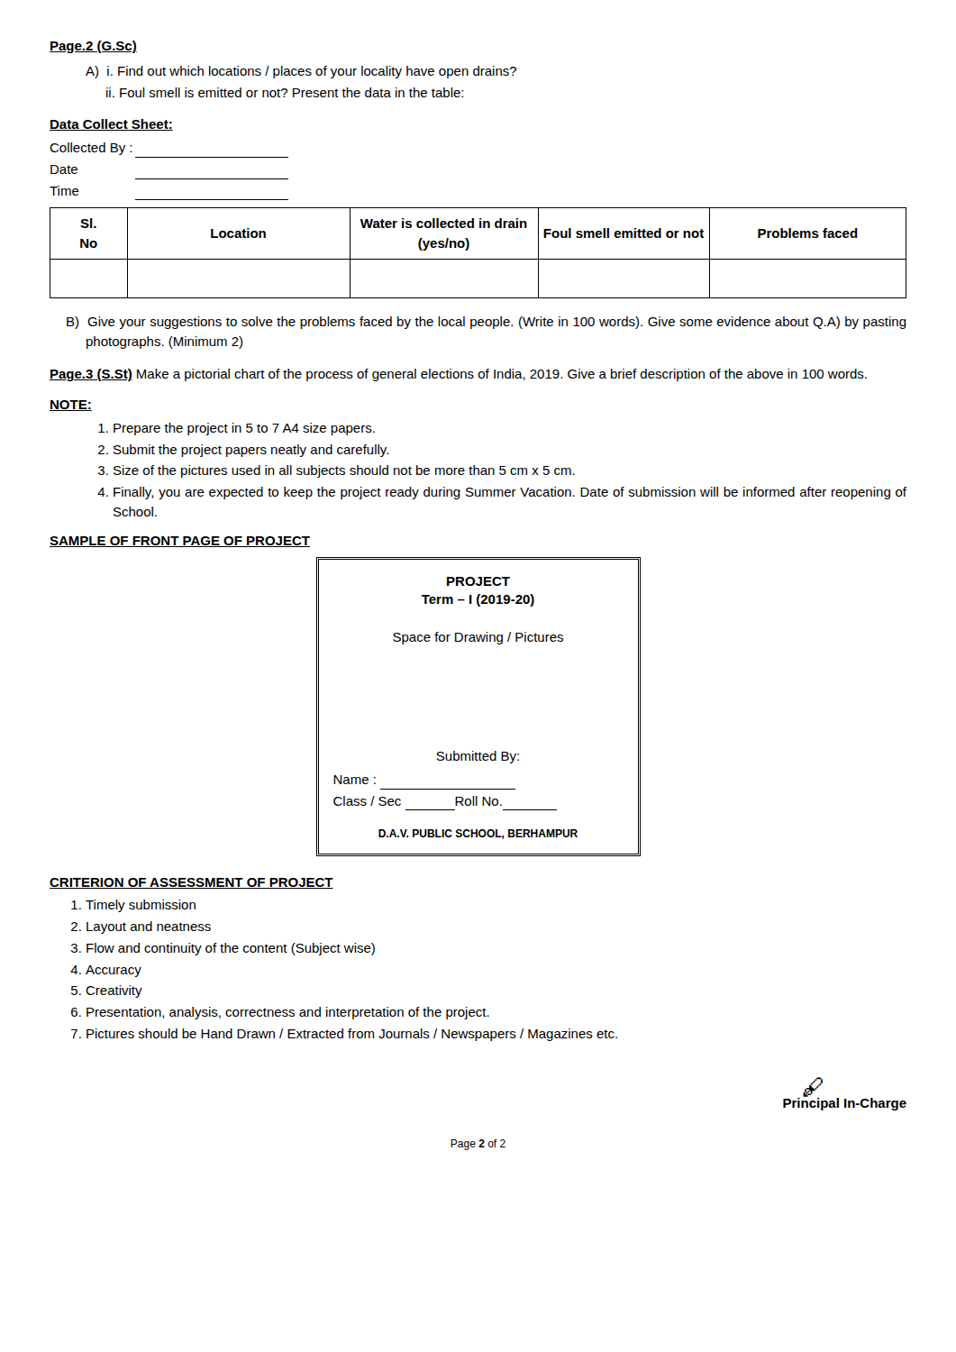Page.2 (G.Sc)
A) i. Find out which locations / places of your locality have open drains?
ii. Foul smell is emitted or not? Present the data in the table:
Data Collect Sheet:
Collected By :
Date
Time
| Sl. No | Location | Water is collected in drain (yes/no) | Foul smell emitted or not | Problems faced |
| --- | --- | --- | --- | --- |
B) Give your suggestions to solve the problems faced by the local people. (Write in 100 words). Give some evidence about Q.A) by pasting photographs. (Minimum 2)
Page.3 (S.St) Make a pictorial chart of the process of general elections of India, 2019. Give a brief description of the above in 100 words.
NOTE:
Prepare the project in 5 to 7 A4 size papers.
Submit the project papers neatly and carefully.
Size of the pictures used in all subjects should not be more than 5 cm x 5 cm.
Finally, you are expected to keep the project ready during Summer Vacation. Date of submission will be informed after reopening of School.
SAMPLE OF FRONT PAGE OF PROJECT
PROJECT
Term – I (2019-20)
Space for Drawing / Pictures
Submitted By:
Name :
Class / Sec Roll No.
D.A.V. PUBLIC SCHOOL, BERHAMPUR
CRITERION OF ASSESSMENT OF PROJECT
Timely submission
Layout and neatness
Flow and continuity of the content (Subject wise)
Accuracy
Creativity
Presentation, analysis, correctness and interpretation of the project.
Pictures should be Hand Drawn / Extracted from Journals / Newspapers / Magazines etc.
🖋 Principal In-Charge
Page 2 of 2